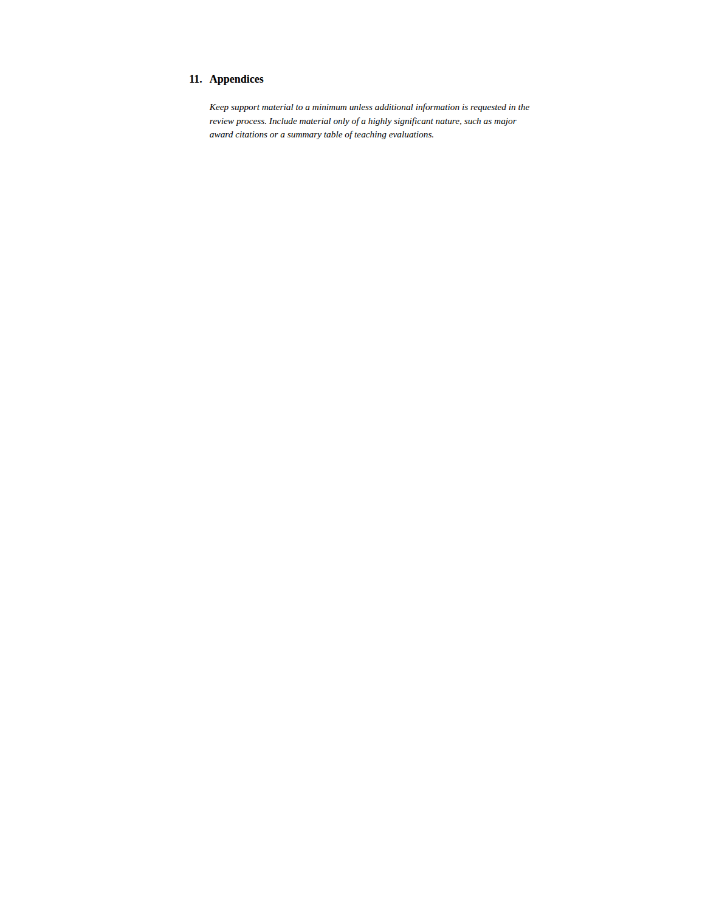11.
Appendices
Keep support material to a minimum unless additional information is requested in the review process. Include material only of a highly significant nature, such as major award citations or a summary table of teaching evaluations.